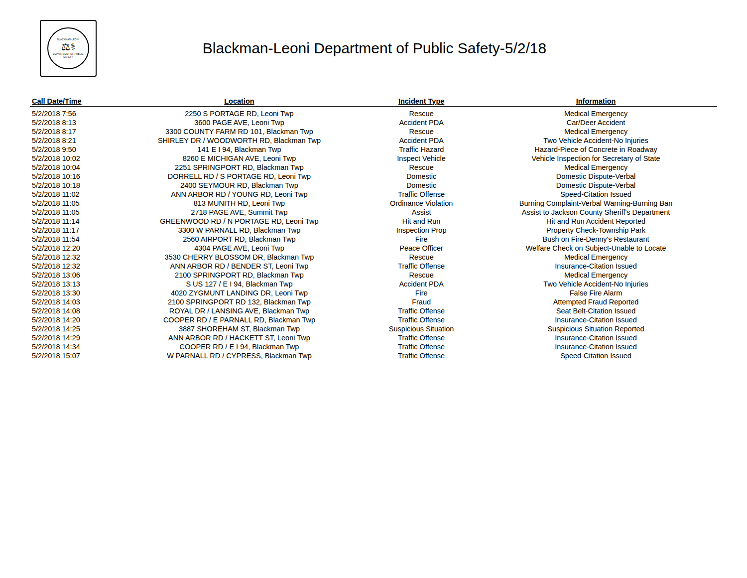BLACKMAN-LEONI
⚖⚕
DEPARTMENT OF PUBLIC SAFETY
Blackman-Leoni Department of Public Safety-5/2/18
| Call Date/Time | Location | Incident Type | Information |
| --- | --- | --- | --- |
| 5/2/2018 7:56 | 2250 S PORTAGE RD, Leoni Twp | Rescue | Medical Emergency |
| 5/2/2018 8:13 | 3600 PAGE AVE, Leoni Twp | Accident PDA | Car/Deer Accident |
| 5/2/2018 8:17 | 3300 COUNTY FARM RD 101, Blackman Twp | Rescue | Medical Emergency |
| 5/2/2018 8:21 | SHIRLEY DR / WOODWORTH RD, Blackman Twp | Accident PDA | Two Vehicle Accident-No Injuries |
| 5/2/2018 9:50 | 141 E I 94, Blackman Twp | Traffic Hazard | Hazard-Piece of Concrete in Roadway |
| 5/2/2018 10:02 | 8260 E MICHIGAN AVE, Leoni Twp | Inspect Vehicle | Vehicle Inspection for Secretary of State |
| 5/2/2018 10:04 | 2251 SPRINGPORT RD, Blackman Twp | Rescue | Medical Emergency |
| 5/2/2018 10:16 | DORRELL RD / S PORTAGE RD, Leoni Twp | Domestic | Domestic Dispute-Verbal |
| 5/2/2018 10:18 | 2400 SEYMOUR RD, Blackman Twp | Domestic | Domestic Dispute-Verbal |
| 5/2/2018 11:02 | ANN ARBOR RD / YOUNG RD, Leoni Twp | Traffic Offense | Speed-Citation Issued |
| 5/2/2018 11:05 | 813 MUNITH RD, Leoni Twp | Ordinance Violation | Burning Complaint-Verbal Warning-Burning Ban |
| 5/2/2018 11:05 | 2718 PAGE AVE, Summit Twp | Assist | Assist to Jackson County Sheriff's Department |
| 5/2/2018 11:14 | GREENWOOD RD / N PORTAGE RD, Leoni Twp | Hit and Run | Hit and Run Accident Reported |
| 5/2/2018 11:17 | 3300 W PARNALL RD, Blackman Twp | Inspection Prop | Property Check-Township Park |
| 5/2/2018 11:54 | 2560 AIRPORT RD, Blackman Twp | Fire | Bush on Fire-Denny's Restaurant |
| 5/2/2018 12:20 | 4304 PAGE AVE, Leoni Twp | Peace Officer | Welfare Check on Subject-Unable to Locate |
| 5/2/2018 12:32 | 3530 CHERRY BLOSSOM DR, Blackman Twp | Rescue | Medical Emergency |
| 5/2/2018 12:32 | ANN ARBOR RD / BENDER ST, Leoni Twp | Traffic Offense | Insurance-Citation Issued |
| 5/2/2018 13:06 | 2100 SPRINGPORT RD, Blackman Twp | Rescue | Medical Emergency |
| 5/2/2018 13:13 | S US 127 / E I 94, Blackman Twp | Accident PDA | Two Vehicle Accident-No Injuries |
| 5/2/2018 13:30 | 4020 ZYGMUNT LANDING DR, Leoni Twp | Fire | False Fire Alarm |
| 5/2/2018 14:03 | 2100 SPRINGPORT RD 132, Blackman Twp | Fraud | Attempted Fraud Reported |
| 5/2/2018 14:08 | ROYAL DR / LANSING AVE, Blackman Twp | Traffic Offense | Seat Belt-Citation Issued |
| 5/2/2018 14:20 | COOPER RD / E PARNALL RD, Blackman Twp | Traffic Offense | Insurance-Citation Issued |
| 5/2/2018 14:25 | 3887 SHOREHAM ST, Blackman Twp | Suspicious Situation | Suspicious Situation Reported |
| 5/2/2018 14:29 | ANN ARBOR RD / HACKETT ST, Leoni Twp | Traffic Offense | Insurance-Citation Issued |
| 5/2/2018 14:34 | COOPER RD / E I 94, Blackman Twp | Traffic Offense | Insurance-Citation Issued |
| 5/2/2018 15:07 | W PARNALL RD / CYPRESS, Blackman Twp | Traffic Offense | Speed-Citation Issued |